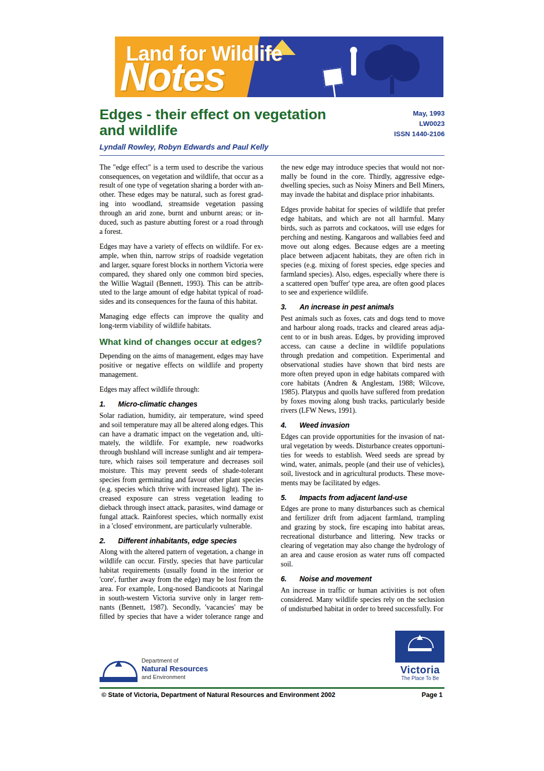Land for Wildlife
Notes
Edges - their effect on vegetation and wildlife
May, 1993
LW0023
ISSN 1440-2106
Lyndall Rowley, Robyn Edwards and Paul Kelly
The "edge effect" is a term used to describe the various consequences, on vegetation and wildlife, that occur as a result of one type of vegetation sharing a border with another. These edges may be natural, such as forest grading into woodland, streamside vegetation passing through an arid zone, burnt and unburnt areas; or induced, such as pasture abutting forest or a road through a forest.
Edges may have a variety of effects on wildlife. For example, when thin, narrow strips of roadside vegetation and larger, square forest blocks in northern Victoria were compared, they shared only one common bird species, the Willie Wagtail (Bennett, 1993). This can be attributed to the large amount of edge habitat typical of roadsides and its consequences for the fauna of this habitat.
Managing edge effects can improve the quality and long-term viability of wildlife habitats.
What kind of changes occur at edges?
Depending on the aims of management, edges may have positive or negative effects on wildlife and property management.
Edges may affect wildlife through:
1. Micro-climatic changes
Solar radiation, humidity, air temperature, wind speed and soil temperature may all be altered along edges. This can have a dramatic impact on the vegetation and, ultimately, the wildlife. For example, new roadworks through bushland will increase sunlight and air temperature, which raises soil temperature and decreases soil moisture. This may prevent seeds of shade-tolerant species from germinating and favour other plant species (e.g. species which thrive with increased light). The increased exposure can stress vegetation leading to dieback through insect attack, parasites, wind damage or fungal attack. Rainforest species, which normally exist in a 'closed' environment, are particularly vulnerable.
2. Different inhabitants, edge species
Along with the altered pattern of vegetation, a change in wildlife can occur. Firstly, species that have particular habitat requirements (usually found in the interior or 'core', further away from the edge) may be lost from the area. For example, Long-nosed Bandicoots at Naringal in south-western Victoria survive only in larger remnants (Bennett, 1987). Secondly, 'vacancies' may be filled by species that have a wider tolerance range and the new edge may introduce species that would not normally be found in the core. Thirdly, aggressive edge-dwelling species, such as Noisy Miners and Bell Miners, may invade the habitat and displace prior inhabitants.
Edges provide habitat for species of wildlife that prefer edge habitats, and which are not all harmful. Many birds, such as parrots and cockatoos, will use edges for perching and nesting. Kangaroos and wallabies feed and move out along edges. Because edges are a meeting place between adjacent habitats, they are often rich in species (e.g. mixing of forest species, edge species and farmland species). Also, edges, especially where there is a scattered open 'buffer' type area, are often good places to see and experience wildlife.
3. An increase in pest animals
Pest animals such as foxes, cats and dogs tend to move and harbour along roads, tracks and cleared areas adjacent to or in bush areas. Edges, by providing improved access, can cause a decline in wildlife populations through predation and competition. Experimental and observational studies have shown that bird nests are more often preyed upon in edge habitats compared with core habitats (Andren & Anglestam, 1988; Wilcove, 1985). Platypus and quolls have suffered from predation by foxes moving along bush tracks, particularly beside rivers (LFW News, 1991).
4. Weed invasion
Edges can provide opportunities for the invasion of natural vegetation by weeds. Disturbance creates opportunities for weeds to establish. Weed seeds are spread by wind, water, animals, people (and their use of vehicles), soil, livestock and in agricultural products. These movements may be facilitated by edges.
5. Impacts from adjacent land-use
Edges are prone to many disturbances such as chemical and fertilizer drift from adjacent farmland, trampling and grazing by stock, fire escaping into habitat areas, recreational disturbance and littering. New tracks or clearing of vegetation may also change the hydrology of an area and cause erosion as water runs off compacted soil.
6. Noise and movement
An increase in traffic or human activities is not often considered. Many wildlife species rely on the seclusion of undisturbed habitat in order to breed successfully. For
Department of
Natural Resources
and Environment
Victoria
The Place To Be
© State of Victoria, Department of Natural Resources and Environment 2002
Page 1